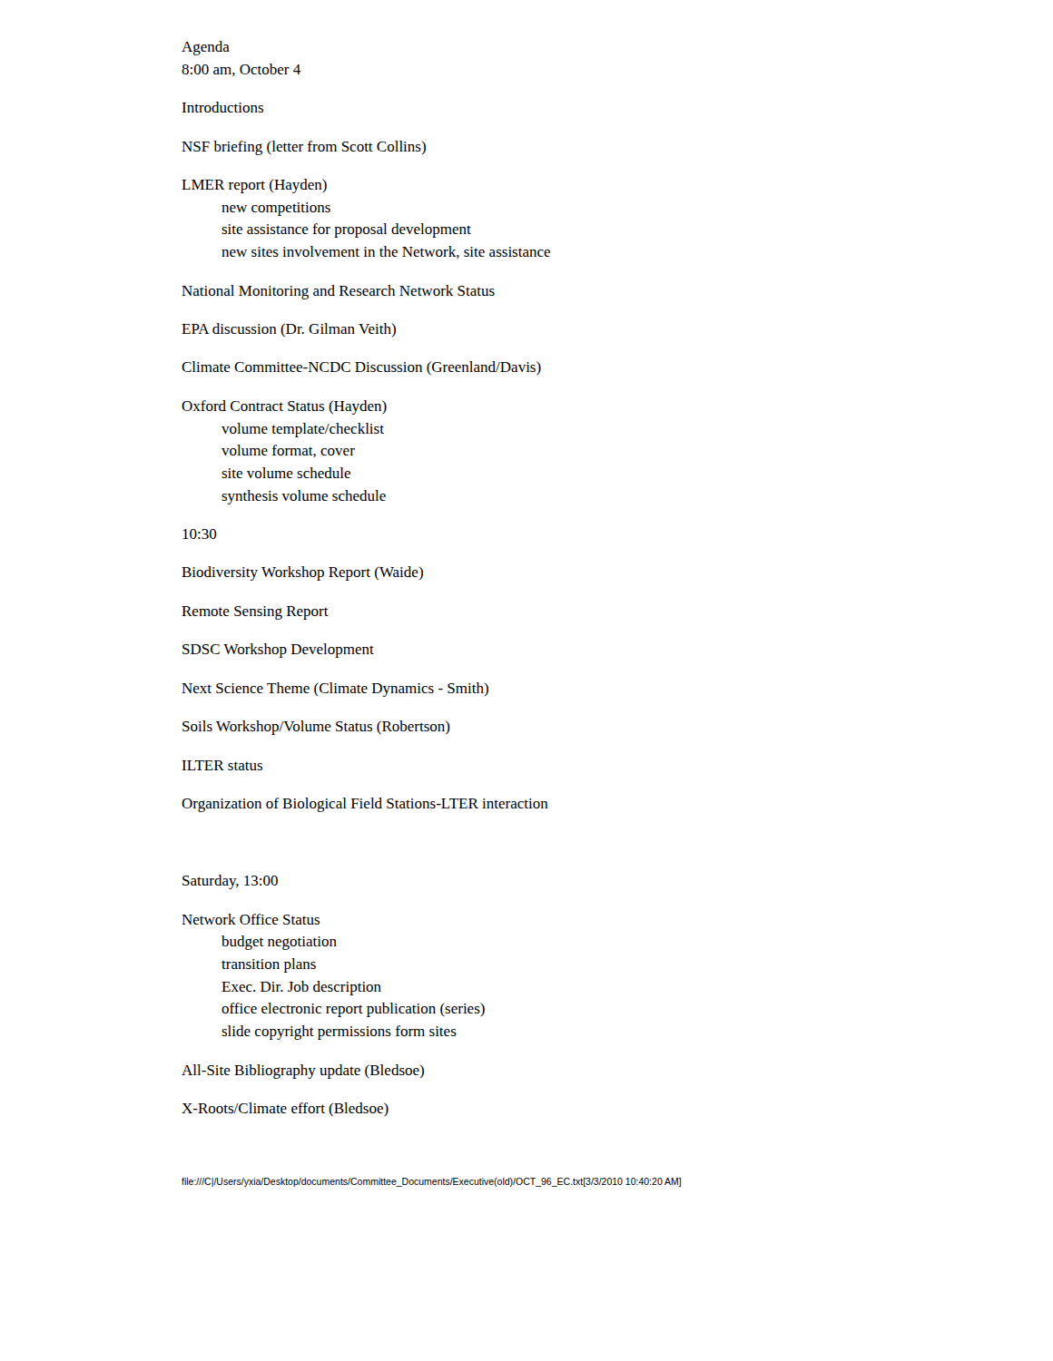Agenda
8:00 am, October 4
Introductions
NSF briefing (letter from Scott Collins)
LMER report (Hayden)
new competitions
site assistance for proposal development
new sites involvement in the Network, site assistance
National Monitoring and Research Network Status
EPA discussion (Dr. Gilman Veith)
Climate Committee-NCDC Discussion (Greenland/Davis)
Oxford Contract Status (Hayden)
volume template/checklist
volume format, cover
site volume schedule
synthesis volume schedule
10:30
Biodiversity Workshop Report (Waide)
Remote Sensing Report
SDSC Workshop Development
Next Science Theme (Climate Dynamics - Smith)
Soils Workshop/Volume Status (Robertson)
ILTER status
Organization of Biological Field Stations-LTER interaction
Saturday, 13:00
Network Office Status
budget negotiation
transition plans
Exec. Dir. Job description
office electronic report publication (series)
slide copyright permissions form sites
All-Site Bibliography update (Bledsoe)
X-Roots/Climate effort (Bledsoe)
file:///C|/Users/yxia/Desktop/documents/Committee_Documents/Executive(old)/OCT_96_EC.txt[3/3/2010 10:40:20 AM]